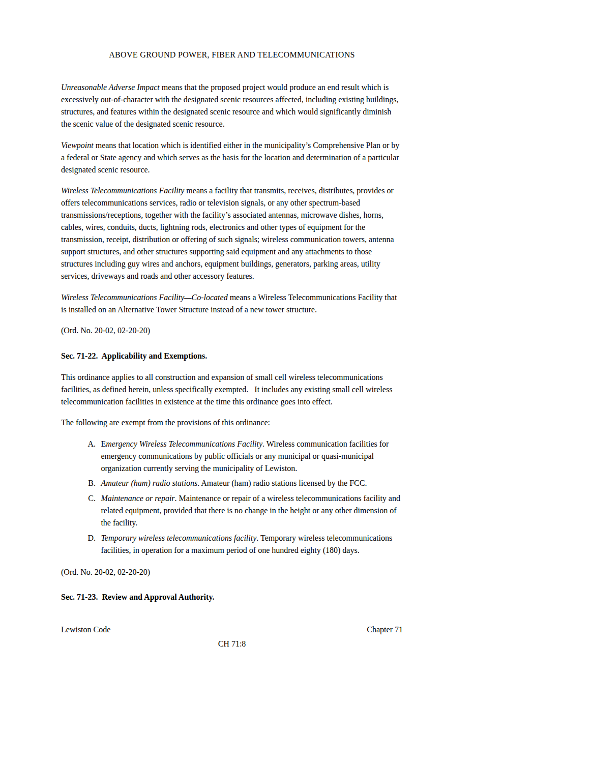ABOVE GROUND POWER, FIBER AND TELECOMMUNICATIONS
Unreasonable Adverse Impact means that the proposed project would produce an end result which is excessively out-of-character with the designated scenic resources affected, including existing buildings, structures, and features within the designated scenic resource and which would significantly diminish the scenic value of the designated scenic resource.
Viewpoint means that location which is identified either in the municipality’s Comprehensive Plan or by a federal or State agency and which serves as the basis for the location and determination of a particular designated scenic resource.
Wireless Telecommunications Facility means a facility that transmits, receives, distributes, provides or offers telecommunications services, radio or television signals, or any other spectrum-based transmissions/receptions, together with the facility’s associated antennas, microwave dishes, horns, cables, wires, conduits, ducts, lightning rods, electronics and other types of equipment for the transmission, receipt, distribution or offering of such signals; wireless communication towers, antenna support structures, and other structures supporting said equipment and any attachments to those structures including guy wires and anchors, equipment buildings, generators, parking areas, utility services, driveways and roads and other accessory features.
Wireless Telecommunications Facility—Co-located means a Wireless Telecommunications Facility that is installed on an Alternative Tower Structure instead of a new tower structure.
(Ord. No. 20-02, 02-20-20)
Sec. 71-22. Applicability and Exemptions.
This ordinance applies to all construction and expansion of small cell wireless telecommunications facilities, as defined herein, unless specifically exempted. It includes any existing small cell wireless telecommunication facilities in existence at the time this ordinance goes into effect.
The following are exempt from the provisions of this ordinance:
Emergency Wireless Telecommunications Facility. Wireless communication facilities for emergency communications by public officials or any municipal or quasi-municipal organization currently serving the municipality of Lewiston.
Amateur (ham) radio stations. Amateur (ham) radio stations licensed by the FCC.
Maintenance or repair. Maintenance or repair of a wireless telecommunications facility and related equipment, provided that there is no change in the height or any other dimension of the facility.
Temporary wireless telecommunications facility. Temporary wireless telecommunications facilities, in operation for a maximum period of one hundred eighty (180) days.
(Ord. No. 20-02, 02-20-20)
Sec. 71-23. Review and Approval Authority.
Lewiston Code
Chapter 71
CH 71:8